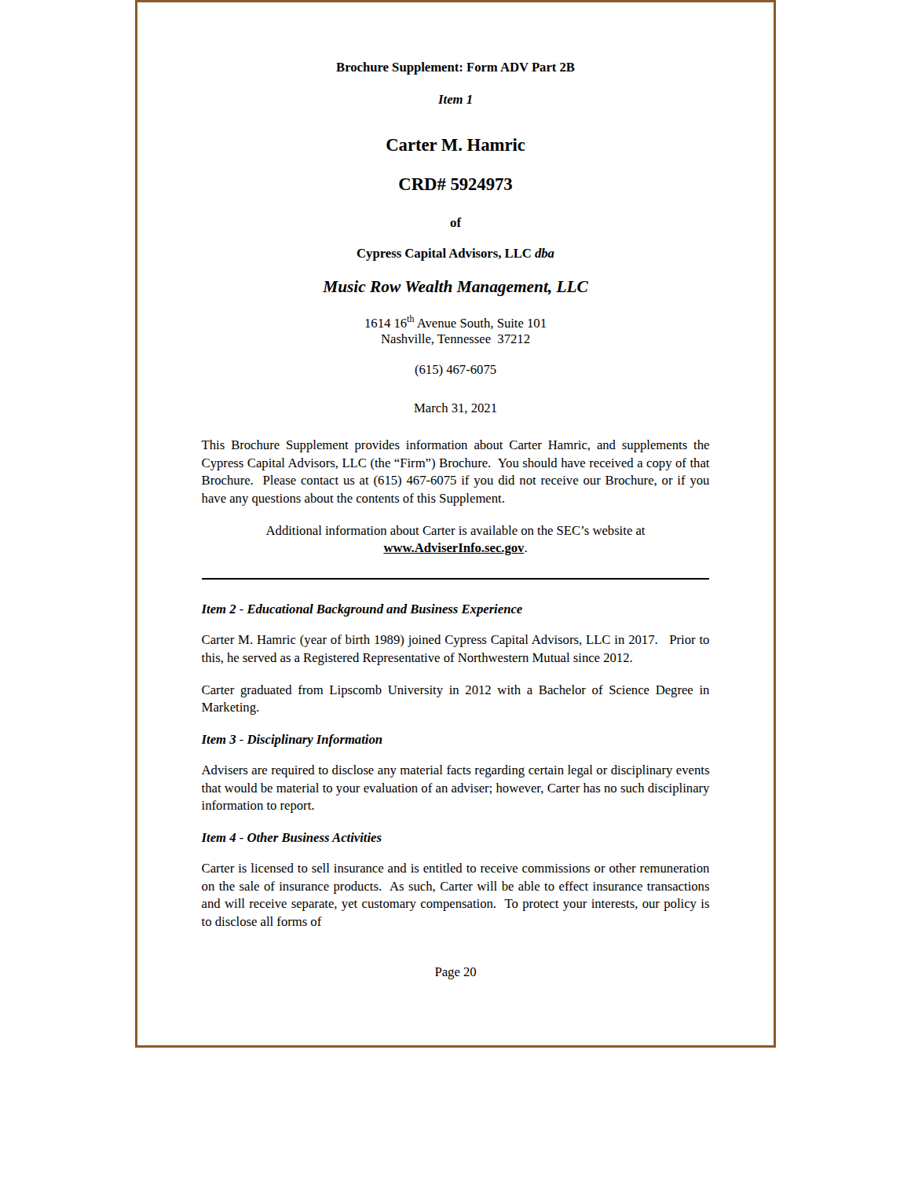Brochure Supplement: Form ADV Part 2B
Item 1
Carter M. Hamric
CRD# 5924973
of
Cypress Capital Advisors, LLC dba
Music Row Wealth Management, LLC
1614 16th Avenue South, Suite 101
Nashville, Tennessee 37212
(615) 467-6075
March 31, 2021
This Brochure Supplement provides information about Carter Hamric, and supplements the Cypress Capital Advisors, LLC (the “Firm”) Brochure. You should have received a copy of that Brochure. Please contact us at (615) 467-6075 if you did not receive our Brochure, or if you have any questions about the contents of this Supplement.
Additional information about Carter is available on the SEC’s website at www.AdviserInfo.sec.gov.
Item 2 - Educational Background and Business Experience
Carter M. Hamric (year of birth 1989) joined Cypress Capital Advisors, LLC in 2017. Prior to this, he served as a Registered Representative of Northwestern Mutual since 2012.
Carter graduated from Lipscomb University in 2012 with a Bachelor of Science Degree in Marketing.
Item 3 - Disciplinary Information
Advisers are required to disclose any material facts regarding certain legal or disciplinary events that would be material to your evaluation of an adviser; however, Carter has no such disciplinary information to report.
Item 4 - Other Business Activities
Carter is licensed to sell insurance and is entitled to receive commissions or other remuneration on the sale of insurance products. As such, Carter will be able to effect insurance transactions and will receive separate, yet customary compensation. To protect your interests, our policy is to disclose all forms of
Page 20